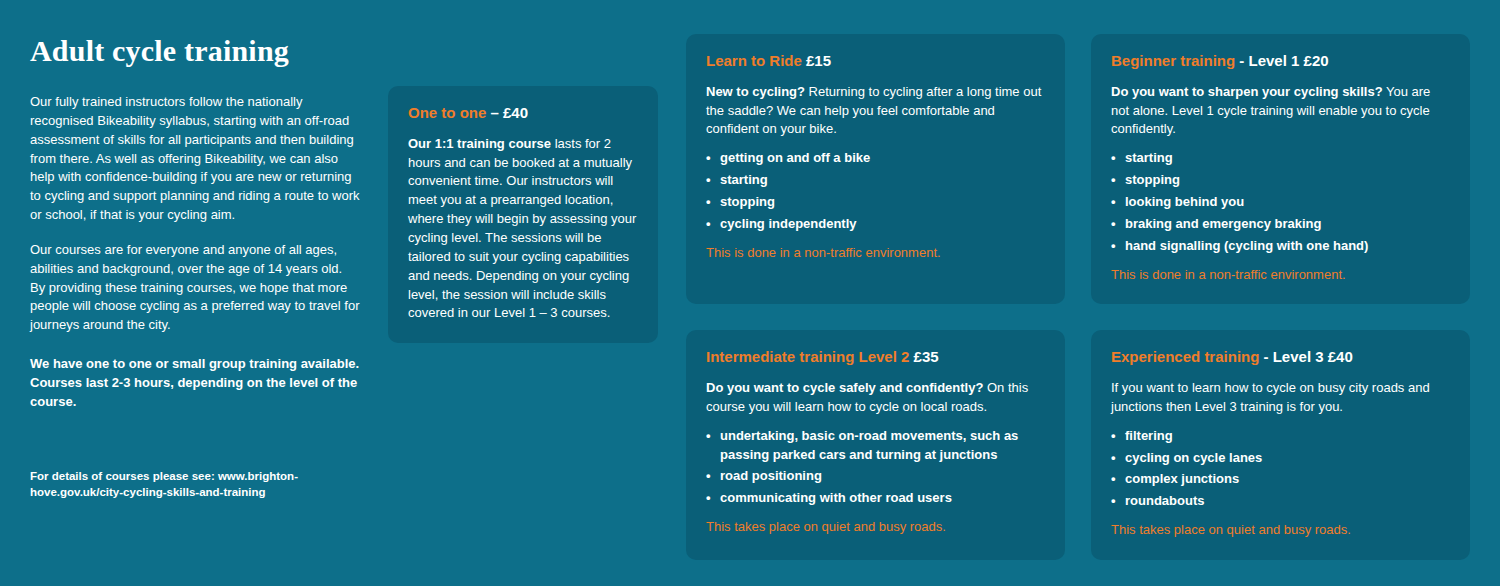Adult cycle training
Our fully trained instructors follow the nationally recognised Bikeability syllabus, starting with an off-road assessment of skills for all participants and then building from there. As well as offering Bikeability, we can also help with confidence-building if you are new or returning to cycling and support planning and riding a route to work or school, if that is your cycling aim.
Our courses are for everyone and anyone of all ages, abilities and background, over the age of 14 years old. By providing these training courses, we hope that more people will choose cycling as a preferred way to travel for journeys around the city.
We have one to one or small group training available. Courses last 2-3 hours, depending on the level of the course.
For details of courses please see: www.brighton-hove.gov.uk/city-cycling-skills-and-training
One to one – £40
Our 1:1 training course lasts for 2 hours and can be booked at a mutually convenient time. Our instructors will meet you at a prearranged location, where they will begin by assessing your cycling level. The sessions will be tailored to suit your cycling capabilities and needs. Depending on your cycling level, the session will include skills covered in our Level 1 – 3 courses.
Learn to Ride £15
New to cycling? Returning to cycling after a long time out the saddle? We can help you feel comfortable and confident on your bike.
getting on and off a bike
starting
stopping
cycling independently
This is done in a non-traffic environment.
Beginner training - Level 1 £20
Do you want to sharpen your cycling skills? You are not alone. Level 1 cycle training will enable you to cycle confidently.
starting
stopping
looking behind you
braking and emergency braking
hand signalling (cycling with one hand)
This is done in a non-traffic environment.
Intermediate training Level 2 £35
Do you want to cycle safely and confidently? On this course you will learn how to cycle on local roads.
undertaking, basic on-road movements, such as passing parked cars and turning at junctions
road positioning
communicating with other road users
This takes place on quiet and busy roads.
Experienced training - Level 3 £40
If you want to learn how to cycle on busy city roads and junctions then Level 3 training is for you.
filtering
cycling on cycle lanes
complex junctions
roundabouts
This takes place on quiet and busy roads.